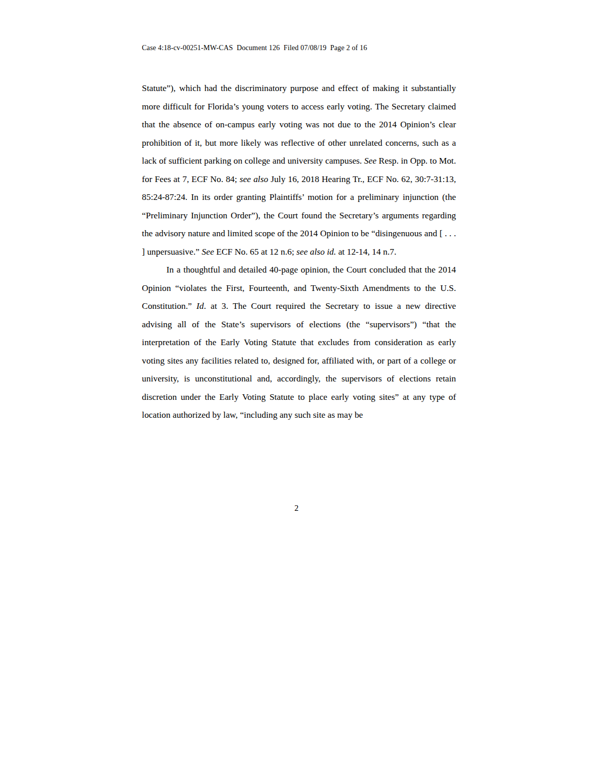Case 4:18-cv-00251-MW-CAS Document 126 Filed 07/08/19 Page 2 of 16
Statute”), which had the discriminatory purpose and effect of making it substantially more difficult for Florida’s young voters to access early voting. The Secretary claimed that the absence of on-campus early voting was not due to the 2014 Opinion’s clear prohibition of it, but more likely was reflective of other unrelated concerns, such as a lack of sufficient parking on college and university campuses. See Resp. in Opp. to Mot. for Fees at 7, ECF No. 84; see also July 16, 2018 Hearing Tr., ECF No. 62, 30:7-31:13, 85:24-87:24. In its order granting Plaintiffs’ motion for a preliminary injunction (the “Preliminary Injunction Order”), the Court found the Secretary’s arguments regarding the advisory nature and limited scope of the 2014 Opinion to be “disingenuous and [ . . . ] unpersuasive.” See ECF No. 65 at 12 n.6; see also id. at 12-14, 14 n.7.
In a thoughtful and detailed 40-page opinion, the Court concluded that the 2014 Opinion “violates the First, Fourteenth, and Twenty-Sixth Amendments to the U.S. Constitution.” Id. at 3. The Court required the Secretary to issue a new directive advising all of the State’s supervisors of elections (the “supervisors”) “that the interpretation of the Early Voting Statute that excludes from consideration as early voting sites any facilities related to, designed for, affiliated with, or part of a college or university, is unconstitutional and, accordingly, the supervisors of elections retain discretion under the Early Voting Statute to place early voting sites” at any type of location authorized by law, “including any such site as may be
2